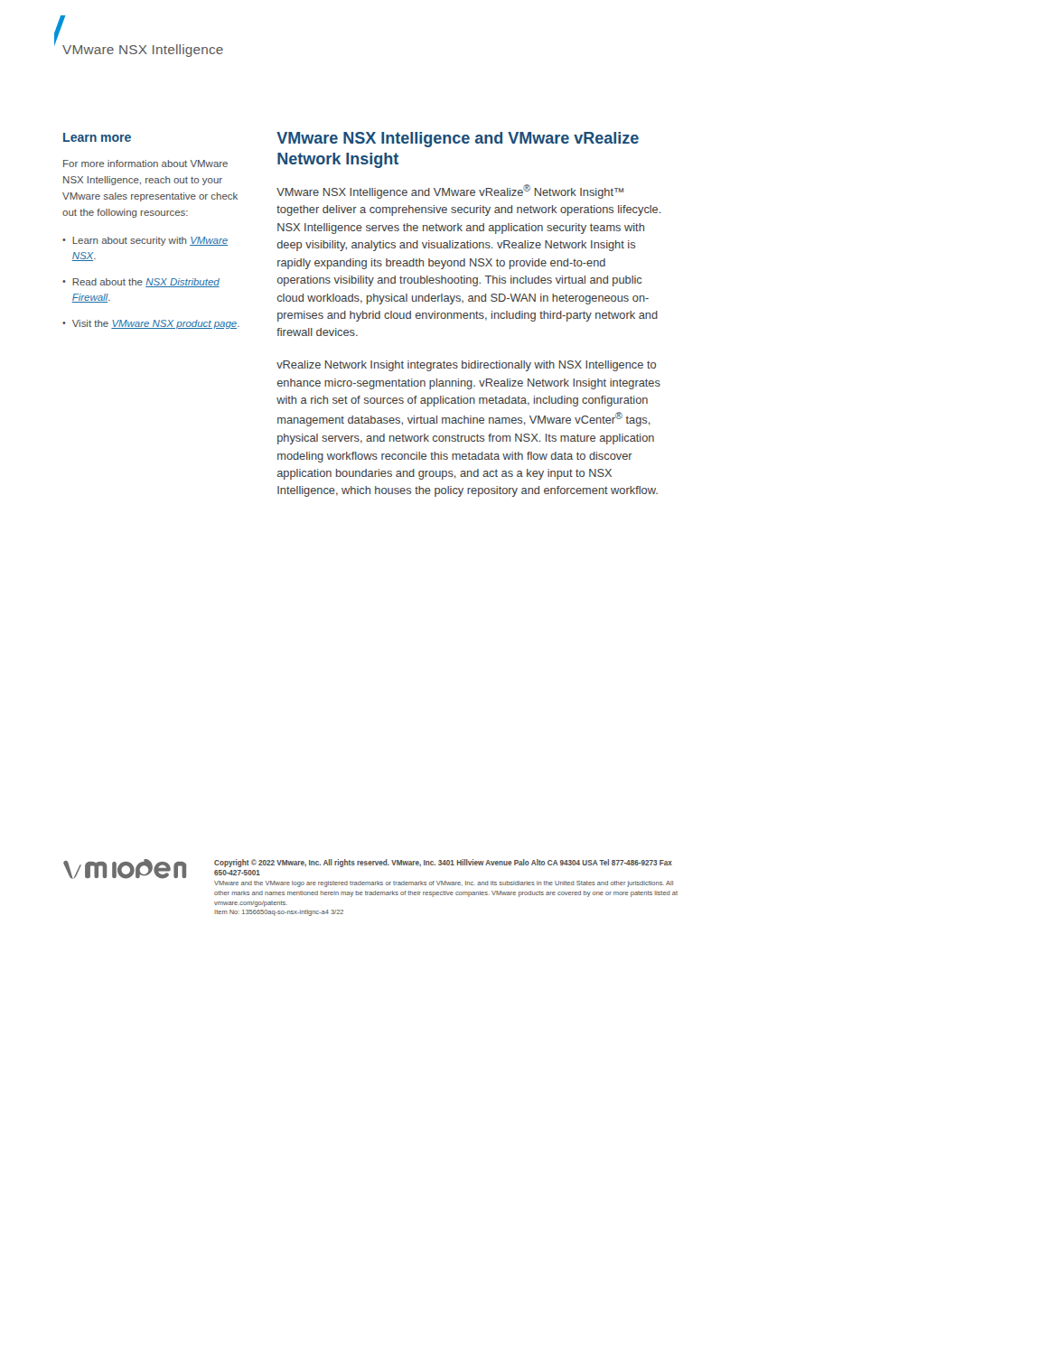VMware NSX Intelligence
Learn more
For more information about VMware NSX Intelligence, reach out to your VMware sales representative or check out the following resources:
Learn about security with VMware NSX.
Read about the NSX Distributed Firewall.
Visit the VMware NSX product page.
VMware NSX Intelligence and VMware vRealize Network Insight
VMware NSX Intelligence and VMware vRealize® Network Insight™ together deliver a comprehensive security and network operations lifecycle. NSX Intelligence serves the network and application security teams with deep visibility, analytics and visualizations. vRealize Network Insight is rapidly expanding its breadth beyond NSX to provide end-to-end operations visibility and troubleshooting. This includes virtual and public cloud workloads, physical underlays, and SD-WAN in heterogeneous on-premises and hybrid cloud environments, including third-party network and firewall devices.
vRealize Network Insight integrates bidirectionally with NSX Intelligence to enhance micro-segmentation planning. vRealize Network Insight integrates with a rich set of sources of application metadata, including configuration management databases, virtual machine names, VMware vCenter® tags, physical servers, and network constructs from NSX. Its mature application modeling workflows reconcile this metadata with flow data to discover application boundaries and groups, and act as a key input to NSX Intelligence, which houses the policy repository and enforcement workflow.
®
Copyright © 2022 VMware, Inc. All rights reserved. VMware, Inc. 3401 Hillview Avenue Palo Alto CA 94304 USA Tel 877-486-9273 Fax 650-427-5001 VMware and the VMware logo are registered trademarks or trademarks of VMware, Inc. and its subsidiaries in the United States and other jurisdictions. All other marks and names mentioned herein may be trademarks of their respective companies. VMware products are covered by one or more patents listed at vmware.com/go/patents.
Item No: 1356650aq-so-nsx-intlgnc-a4 3/22